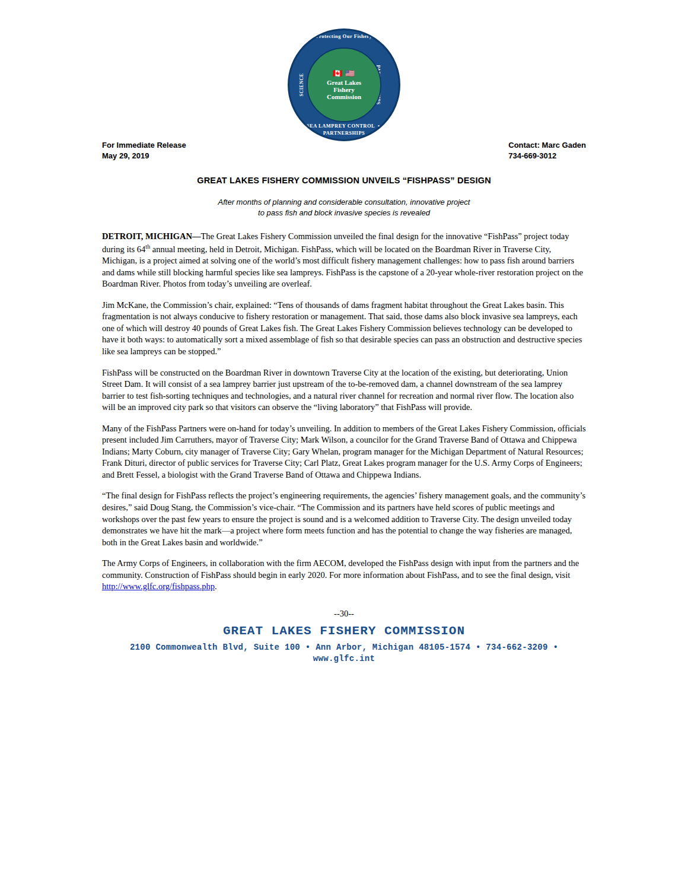Protecting Our Fishery
SEA LAMPREY CONTROL • PARTNERSHIPS
SCIENCE
PARTNERSHIPS
🇨🇦 🇺🇸
Great Lakes
Fishery
Commission
For Immediate Release
May 29, 2019
Contact: Marc Gaden
734-669-3012
GREAT LAKES FISHERY COMMISSION UNVEILS “FISHPASS” DESIGN
After months of planning and considerable consultation, innovative project
to pass fish and block invasive species is revealed
DETROIT, MICHIGAN—The Great Lakes Fishery Commission unveiled the final design for the innovative “FishPass” project today during its 64th annual meeting, held in Detroit, Michigan. FishPass, which will be located on the Boardman River in Traverse City, Michigan, is a project aimed at solving one of the world’s most difficult fishery management challenges: how to pass fish around barriers and dams while still blocking harmful species like sea lampreys. FishPass is the capstone of a 20-year whole-river restoration project on the Boardman River. Photos from today’s unveiling are overleaf.
Jim McKane, the Commission’s chair, explained: “Tens of thousands of dams fragment habitat throughout the Great Lakes basin. This fragmentation is not always conducive to fishery restoration or management. That said, those dams also block invasive sea lampreys, each one of which will destroy 40 pounds of Great Lakes fish. The Great Lakes Fishery Commission believes technology can be developed to have it both ways: to automatically sort a mixed assemblage of fish so that desirable species can pass an obstruction and destructive species like sea lampreys can be stopped.”
FishPass will be constructed on the Boardman River in downtown Traverse City at the location of the existing, but deteriorating, Union Street Dam. It will consist of a sea lamprey barrier just upstream of the to-be-removed dam, a channel downstream of the sea lamprey barrier to test fish-sorting techniques and technologies, and a natural river channel for recreation and normal river flow. The location also will be an improved city park so that visitors can observe the “living laboratory” that FishPass will provide.
Many of the FishPass Partners were on-hand for today’s unveiling. In addition to members of the Great Lakes Fishery Commission, officials present included Jim Carruthers, mayor of Traverse City; Mark Wilson, a councilor for the Grand Traverse Band of Ottawa and Chippewa Indians; Marty Coburn, city manager of Traverse City; Gary Whelan, program manager for the Michigan Department of Natural Resources; Frank Dituri, director of public services for Traverse City; Carl Platz, Great Lakes program manager for the U.S. Army Corps of Engineers; and Brett Fessel, a biologist with the Grand Traverse Band of Ottawa and Chippewa Indians.
“The final design for FishPass reflects the project’s engineering requirements, the agencies’ fishery management goals, and the community’s desires,” said Doug Stang, the Commission’s vice-chair. “The Commission and its partners have held scores of public meetings and workshops over the past few years to ensure the project is sound and is a welcomed addition to Traverse City. The design unveiled today demonstrates we have hit the mark—a project where form meets function and has the potential to change the way fisheries are managed, both in the Great Lakes basin and worldwide.”
The Army Corps of Engineers, in collaboration with the firm AECOM, developed the FishPass design with input from the partners and the community. Construction of FishPass should begin in early 2020. For more information about FishPass, and to see the final design, visit http://www.glfc.org/fishpass.php.
--30--
GREAT LAKES FISHERY COMMISSION
2100 Commonwealth Blvd, Suite 100 • Ann Arbor, Michigan 48105-1574 • 734-662-3209 • www.glfc.int